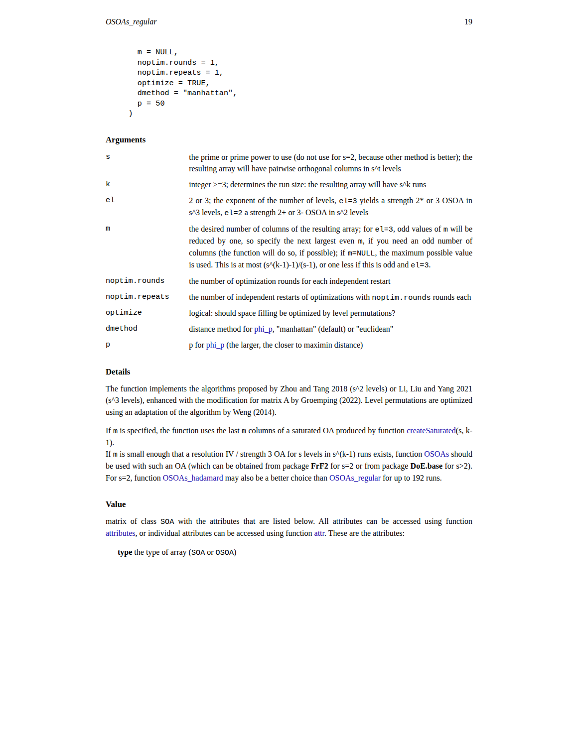OSOAs_regular 19
  m = NULL,
  noptim.rounds = 1,
  noptim.repeats = 1,
  optimize = TRUE,
  dmethod = "manhattan",
  p = 50
)
Arguments
s
the prime or prime power to use (do not use for s=2, because other method is better); the resulting array will have pairwise orthogonal columns in s^t levels
k
integer >=3; determines the run size: the resulting array will have s^k runs
el
2 or 3; the exponent of the number of levels, el=3 yields a strength 2* or 3 OSOA in s^3 levels, el=2 a strength 2+ or 3- OSOA in s^2 levels
m
the desired number of columns of the resulting array; for el=3, odd values of m will be reduced by one, so specify the next largest even m, if you need an odd number of columns (the function will do so, if possible); if m=NULL, the maximum possible value is used. This is at most (s^(k-1)-1)/(s-1), or one less if this is odd and el=3.
noptim.rounds
the number of optimization rounds for each independent restart
noptim.repeats
the number of independent restarts of optimizations with noptim.rounds rounds each
optimize
logical: should space filling be optimized by level permutations?
dmethod
distance method for phi_p, "manhattan" (default) or "euclidean"
p
p for phi_p (the larger, the closer to maximin distance)
Details
The function implements the algorithms proposed by Zhou and Tang 2018 (s^2 levels) or Li, Liu and Yang 2021 (s^3 levels), enhanced with the modification for matrix A by Groemping (2022). Level permutations are optimized using an adaptation of the algorithm by Weng (2014).
If m is specified, the function uses the last m columns of a saturated OA produced by function createSaturated(s, k-1).
If m is small enough that a resolution IV / strength 3 OA for s levels in s^(k-1) runs exists, function OSOAs should be used with such an OA (which can be obtained from package FrF2 for s=2 or from package DoE.base for s>2). For s=2, function OSOAs_hadamard may also be a better choice than OSOAs_regular for up to 192 runs.
Value
matrix of class SOA with the attributes that are listed below. All attributes can be accessed using function attributes, or individual attributes can be accessed using function attr. These are the attributes:
type the type of array (SOA or OSOA)